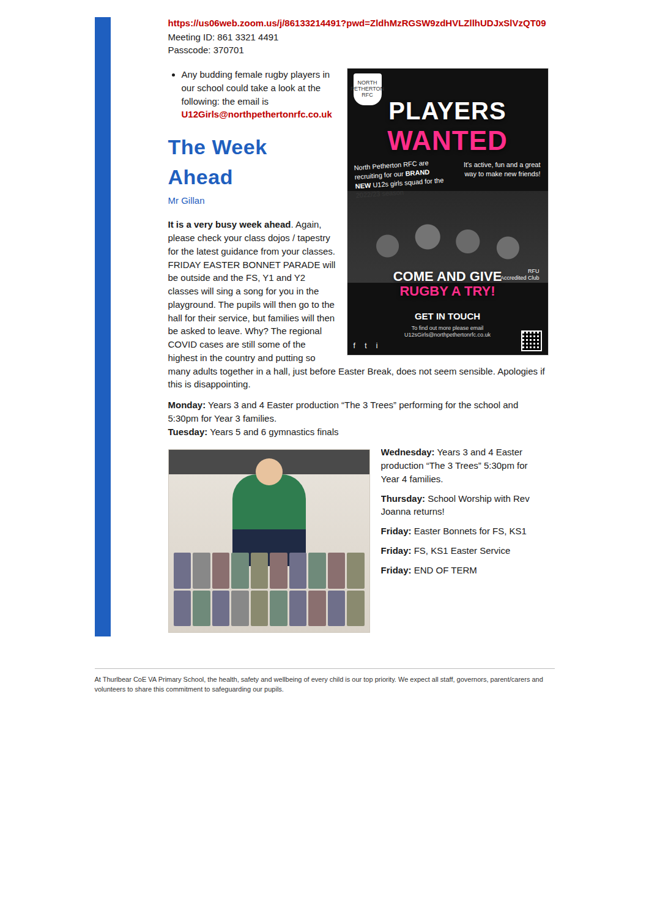https://us06web.zoom.us/j/86133214491?pwd=ZldhMzRGSW9zdHVLZllhUDJxSlVzQT09
Meeting ID: 861 3321 4491
Passcode: 370701
NORTH
PETHERTON
RFC
PLAYERS
WANTED
North Petherton RFC are recruiting for our BRAND NEW U12s girls squad for the 2022/23 season
It's active, fun and a great way to make new friends!
RFU
Accredited Club
COME AND GIVE
RUGBY A TRY!
GET IN TOUCH
To find out more please email
U12sGirls@northpethertonrfc.co.uk
f t i
Any budding female rugby players in our school could take a look at the following: the email is U12Girls@northpethertonrfc.co.uk
The Week Ahead
Mr Gillan
It is a very busy week ahead. Again, please check your class dojos / tapestry for the latest guidance from your classes. FRIDAY EASTER BONNET PARADE will be outside and the FS, Y1 and Y2 classes will sing a song for you in the playground. The pupils will then go to the hall for their service, but families will then be asked to leave. Why? The regional COVID cases are still some of the highest in the country and putting so many adults together in a hall, just before Easter Break, does not seem sensible. Apologies if this is disappointing.
Monday: Years 3 and 4 Easter production “The 3 Trees” performing for the school and 5:30pm for Year 3 families.
Tuesday: Years 5 and 6 gymnastics finals
Wednesday: Years 3 and 4 Easter production “The 3 Trees” 5:30pm for Year 4 families.
Thursday: School Worship with Rev Joanna returns!
Friday: Easter Bonnets for FS, KS1
Friday: FS, KS1 Easter Service
Friday: END OF TERM
At Thurlbear CoE VA Primary School, the health, safety and wellbeing of every child is our top priority. We expect all staff, governors, parent/carers and volunteers to share this commitment to safeguarding our pupils.